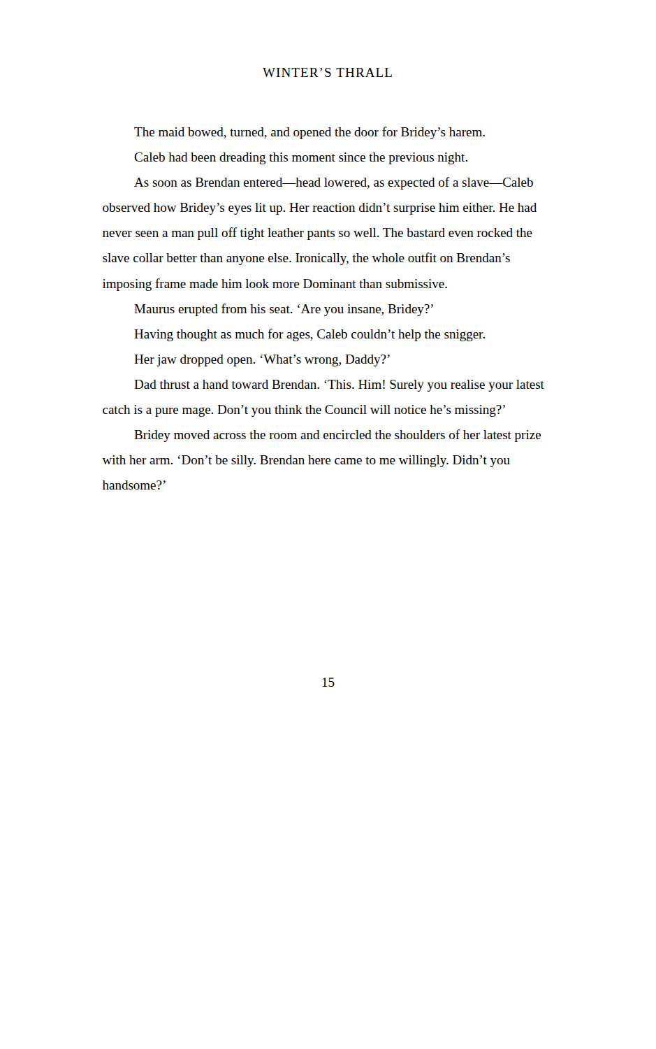WINTER’S THRALL
The maid bowed, turned, and opened the door for Bridey’s harem.
Caleb had been dreading this moment since the previous night.
As soon as Brendan entered—head lowered, as expected of a slave—Caleb observed how Bridey’s eyes lit up. Her reaction didn’t surprise him either. He had never seen a man pull off tight leather pants so well. The bastard even rocked the slave collar better than anyone else. Ironically, the whole outfit on Brendan’s imposing frame made him look more Dominant than submissive.
Maurus erupted from his seat. ‘Are you insane, Bridey?’
Having thought as much for ages, Caleb couldn’t help the snigger.
Her jaw dropped open. ‘What’s wrong, Daddy?’
Dad thrust a hand toward Brendan. ‘This. Him! Surely you realise your latest catch is a pure mage. Don’t you think the Council will notice he’s missing?’
Bridey moved across the room and encircled the shoulders of her latest prize with her arm. ‘Don’t be silly. Brendan here came to me willingly. Didn’t you handsome?’
15